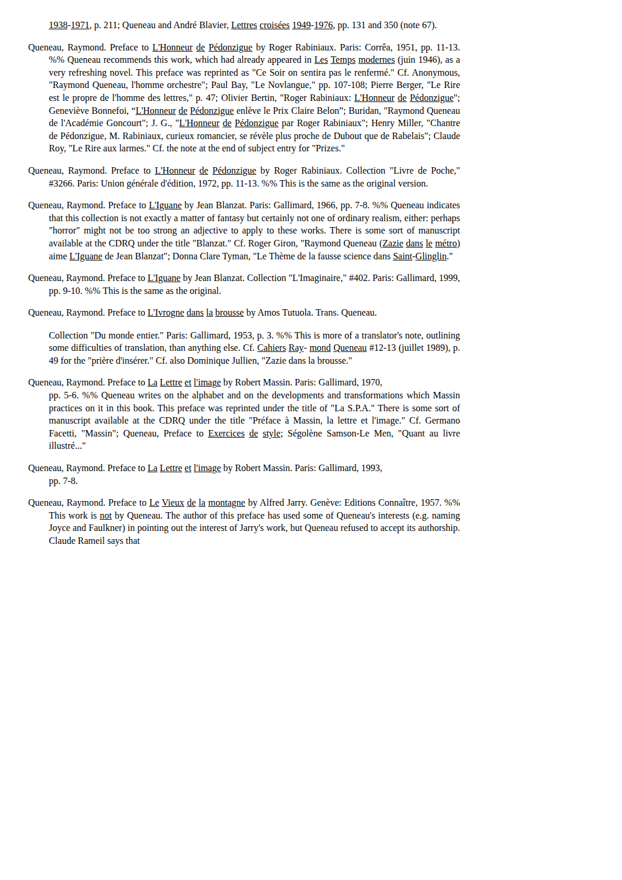1938-1971, p. 211; Queneau and André Blavier, Lettres croisées 1949-1976, pp. 131 and 350 (note 67).
Queneau, Raymond. Preface to L'Honneur de Pédonzigue by Roger Rabiniaux. Paris: Corrêa, 1951, pp. 11-13. %% Queneau recommends this work, which had already appeared in Les Temps modernes (juin 1946), as a very refreshing novel. This preface was reprinted as "Ce Soir on sentira pas le renfermé." Cf. Anonymous, "Raymond Queneau, l'homme orchestre"; Paul Bay, "Le Novlangue," pp. 107-108; Pierre Berger, "Le Rire est le propre de l'homme des lettres," p. 47; Olivier Bertin, "Roger Rabiniaux: L'Honneur de Pédonzigue"; Geneviève Bonnefoi, “L'Honneur de Pédonzigue enlève le Prix Claire Belon”; Buridan, "Raymond Queneau de l'Académie Goncourt"; J. G., "L'Honneur de Pédonzigue par Roger Rabiniaux"; Henry Miller, "Chantre de Pédonzigue, M. Rabiniaux, curieux romancier, se révèle plus proche de Dubout que de Rabelais"; Claude Roy, "Le Rire aux larmes." Cf. the note at the end of subject entry for "Prizes."
Queneau, Raymond. Preface to L'Honneur de Pédonzigue by Roger Rabiniaux. Collection "Livre de Poche," #3266. Paris: Union générale d'édition, 1972, pp. 11-13. %% This is the same as the original version.
Queneau, Raymond. Preface to L'Iguane by Jean Blanzat. Paris: Gallimard, 1966, pp. 7-8. %% Queneau indicates that this collection is not exactly a matter of fantasy but certainly not one of ordinary realism, either: perhaps "horror" might not be too strong an adjective to apply to these works. There is some sort of manuscript available at the CDRQ under the title "Blanzat." Cf. Roger Giron, "Raymond Queneau (Zazie dans le métro) aime L'Iguane de Jean Blanzat"; Donna Clare Tyman, "Le Thème de la fausse science dans Saint-Glinglin."
Queneau, Raymond. Preface to L'Iguane by Jean Blanzat. Collection "L'Imaginaire," #402. Paris: Gallimard, 1999, pp. 9-10. %% This is the same as the original.
Queneau, Raymond. Preface to L'Ivrogne dans la brousse by Amos Tutuola. Trans. Queneau.
Collection "Du monde entier." Paris: Gallimard, 1953, p. 3. %% This is more of a translator's note, outlining some difficulties of translation, than anything else. Cf. Cahiers Ray- mond Queneau #12-13 (juillet 1989), p. 49 for the "prière d'insérer." Cf. also Dominique Jullien, "Zazie dans la brousse."
Queneau, Raymond. Preface to La Lettre et l'image by Robert Massin. Paris: Gallimard, 1970,
pp. 5-6. %% Queneau writes on the alphabet and on the developments and transformations which Massin practices on it in this book. This preface was reprinted under the title of "La S.P.A." There is some sort of manuscript available at the CDRQ under the title "Préface à Massin, la lettre et l'image." Cf. Germano Facetti, "Massin"; Queneau, Preface to Exercices de style; Ségolène Samson-Le Men, "Quant au livre illustré..."
Queneau, Raymond. Preface to La Lettre et l'image by Robert Massin. Paris: Gallimard, 1993,
pp. 7-8.
Queneau, Raymond. Preface to Le Vieux de la montagne by Alfred Jarry. Genève: Editions Connaître, 1957. %% This work is not by Queneau. The author of this preface has used some of Queneau's interests (e.g. naming Joyce and Faulkner) in pointing out the interest of Jarry's work, but Queneau refused to accept its authorship. Claude Rameil says that